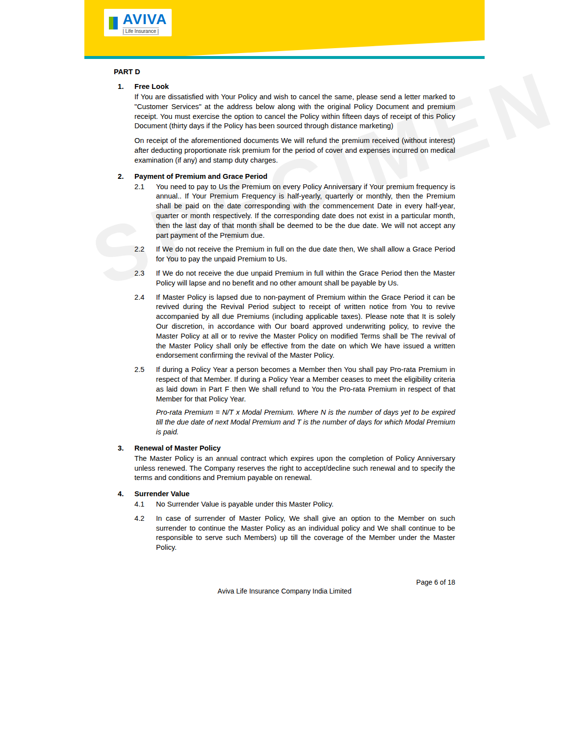AVIVA
| Life Insurance |
SPECIMEN
PART D
Free Look
If You are dissatisfied with Your Policy and wish to cancel the same, please send a letter marked to "Customer Services" at the address below along with the original Policy Document and premium receipt. You must exercise the option to cancel the Policy within fifteen days of receipt of this Policy Document (thirty days if the Policy has been sourced through distance marketing)
On receipt of the aforementioned documents We will refund the premium received (without interest) after deducting proportionate risk premium for the period of cover and expenses incurred on medical examination (if any) and stamp duty charges.
Payment of Premium and Grace Period
2.1 You need to pay to Us the Premium on every Policy Anniversary if Your premium frequency is annual.. If Your Premium Frequency is half-yearly, quarterly or monthly, then the Premium shall be paid on the date corresponding with the commencement Date in every half-year, quarter or month respectively. If the corresponding date does not exist in a particular month, then the last day of that month shall be deemed to be the due date. We will not accept any part payment of the Premium due.
2.2 If We do not receive the Premium in full on the due date then, We shall allow a Grace Period for You to pay the unpaid Premium to Us.
2.3 If We do not receive the due unpaid Premium in full within the Grace Period then the Master Policy will lapse and no benefit and no other amount shall be payable by Us.
2.4 If Master Policy is lapsed due to non-payment of Premium within the Grace Period it can be revived during the Revival Period subject to receipt of written notice from You to revive accompanied by all due Premiums (including applicable taxes). Please note that It is solely Our discretion, in accordance with Our board approved underwriting policy, to revive the Master Policy at all or to revive the Master Policy on modified Terms shall be The revival of the Master Policy shall only be effective from the date on which We have issued a written endorsement confirming the revival of the Master Policy.
2.5 If during a Policy Year a person becomes a Member then You shall pay Pro-rata Premium in respect of that Member. If during a Policy Year a Member ceases to meet the eligibility criteria as laid down in Part F then We shall refund to You the Pro-rata Premium in respect of that Member for that Policy Year.
Pro-rata Premium = N/T x Modal Premium. Where N is the number of days yet to be expired till the due date of next Modal Premium and T is the number of days for which Modal Premium is paid.
Renewal of Master Policy
The Master Policy is an annual contract which expires upon the completion of Policy Anniversary unless renewed. The Company reserves the right to accept/decline such renewal and to specify the terms and conditions and Premium payable on renewal.
Surrender Value
4.1 No Surrender Value is payable under this Master Policy.
4.2 In case of surrender of Master Policy, We shall give an option to the Member on such surrender to continue the Master Policy as an individual policy and We shall continue to be responsible to serve such Members) up till the coverage of the Member under the Master Policy.
Page 6 of 18
Aviva Life Insurance Company India Limited